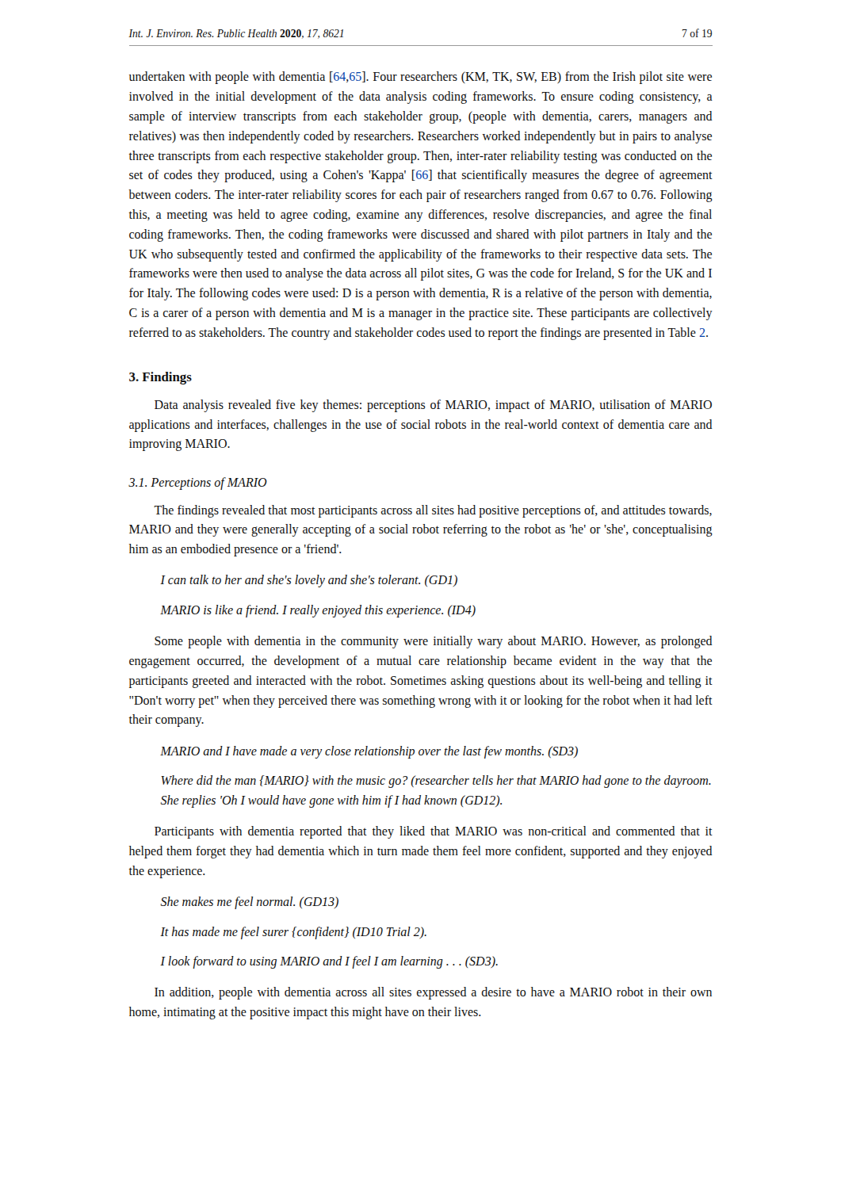Int. J. Environ. Res. Public Health 2020, 17, 8621 7 of 19
undertaken with people with dementia [64,65]. Four researchers (KM, TK, SW, EB) from the Irish pilot site were involved in the initial development of the data analysis coding frameworks. To ensure coding consistency, a sample of interview transcripts from each stakeholder group, (people with dementia, carers, managers and relatives) was then independently coded by researchers. Researchers worked independently but in pairs to analyse three transcripts from each respective stakeholder group. Then, inter-rater reliability testing was conducted on the set of codes they produced, using a Cohen's 'Kappa' [66] that scientifically measures the degree of agreement between coders. The inter-rater reliability scores for each pair of researchers ranged from 0.67 to 0.76. Following this, a meeting was held to agree coding, examine any differences, resolve discrepancies, and agree the final coding frameworks. Then, the coding frameworks were discussed and shared with pilot partners in Italy and the UK who subsequently tested and confirmed the applicability of the frameworks to their respective data sets. The frameworks were then used to analyse the data across all pilot sites, G was the code for Ireland, S for the UK and I for Italy. The following codes were used: D is a person with dementia, R is a relative of the person with dementia, C is a carer of a person with dementia and M is a manager in the practice site. These participants are collectively referred to as stakeholders. The country and stakeholder codes used to report the findings are presented in Table 2.
3. Findings
Data analysis revealed five key themes: perceptions of MARIO, impact of MARIO, utilisation of MARIO applications and interfaces, challenges in the use of social robots in the real-world context of dementia care and improving MARIO.
3.1. Perceptions of MARIO
The findings revealed that most participants across all sites had positive perceptions of, and attitudes towards, MARIO and they were generally accepting of a social robot referring to the robot as 'he' or 'she', conceptualising him as an embodied presence or a 'friend'.
I can talk to her and she's lovely and she's tolerant. (GD1)
MARIO is like a friend. I really enjoyed this experience. (ID4)
Some people with dementia in the community were initially wary about MARIO. However, as prolonged engagement occurred, the development of a mutual care relationship became evident in the way that the participants greeted and interacted with the robot. Sometimes asking questions about its well-being and telling it "Don't worry pet" when they perceived there was something wrong with it or looking for the robot when it had left their company.
MARIO and I have made a very close relationship over the last few months. (SD3)
Where did the man {MARIO} with the music go? (researcher tells her that MARIO had gone to the dayroom. She replies 'Oh I would have gone with him if I had known (GD12).
Participants with dementia reported that they liked that MARIO was non-critical and commented that it helped them forget they had dementia which in turn made them feel more confident, supported and they enjoyed the experience.
She makes me feel normal. (GD13)
It has made me feel surer {confident} (ID10 Trial 2).
I look forward to using MARIO and I feel I am learning . . . (SD3).
In addition, people with dementia across all sites expressed a desire to have a MARIO robot in their own home, intimating at the positive impact this might have on their lives.